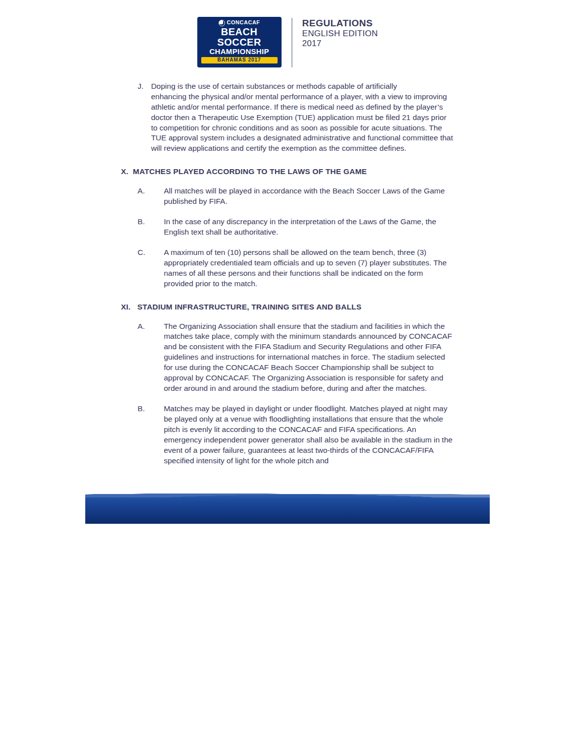CONCACAF
BEACH SOCCER
CHAMPIONSHIP
BAHAMAS 2017
REGULATIONS
ENGLISH EDITION
2017
J.
Doping is the use of certain substances or methods capable of artificially
enhancing the physical and/or mental performance of a player, with a view to improving athletic and/or mental performance. If there is medical need as defined by the player’s doctor then a Therapeutic Use Exemption (TUE) application must be filed 21 days prior to competition for chronic conditions and as soon as possible for acute situations. The TUE approval system includes a designated administrative and functional committee that will review applications and certify the exemption as the committee defines.
X. MATCHES PLAYED ACCORDING TO THE LAWS OF THE GAME
A.
All matches will be played in accordance with the Beach Soccer Laws of the Game published by FIFA.
B.
In the case of any discrepancy in the interpretation of the Laws of the Game, the English text shall be authoritative.
C.
A maximum of ten (10) persons shall be allowed on the team bench, three (3) appropriately credentialed team officials and up to seven (7) player substitutes. The names of all these persons and their functions shall be indicated on the form provided prior to the match.
XI. STADIUM INFRASTRUCTURE, TRAINING SITES AND BALLS
A.
The Organizing Association shall ensure that the stadium and facilities in which the matches take place, comply with the minimum standards announced by CONCACAF and be consistent with the FIFA Stadium and Security Regulations and other FIFA guidelines and instructions for international matches in force. The stadium selected for use during the CONCACAF Beach Soccer Championship shall be subject to approval by CONCACAF. The Organizing Association is responsible for safety and order around in and around the stadium before, during and after the matches.
B.
Matches may be played in daylight or under floodlight. Matches played at night may be played only at a venue with floodlighting installations that ensure that the whole pitch is evenly lit according to the CONCACAF and FIFA specifications. An emergency independent power generator shall also be available in the stadium in the event of a power failure, guarantees at least two-thirds of the CONCACAF/FIFA specified intensity of light for the whole pitch and